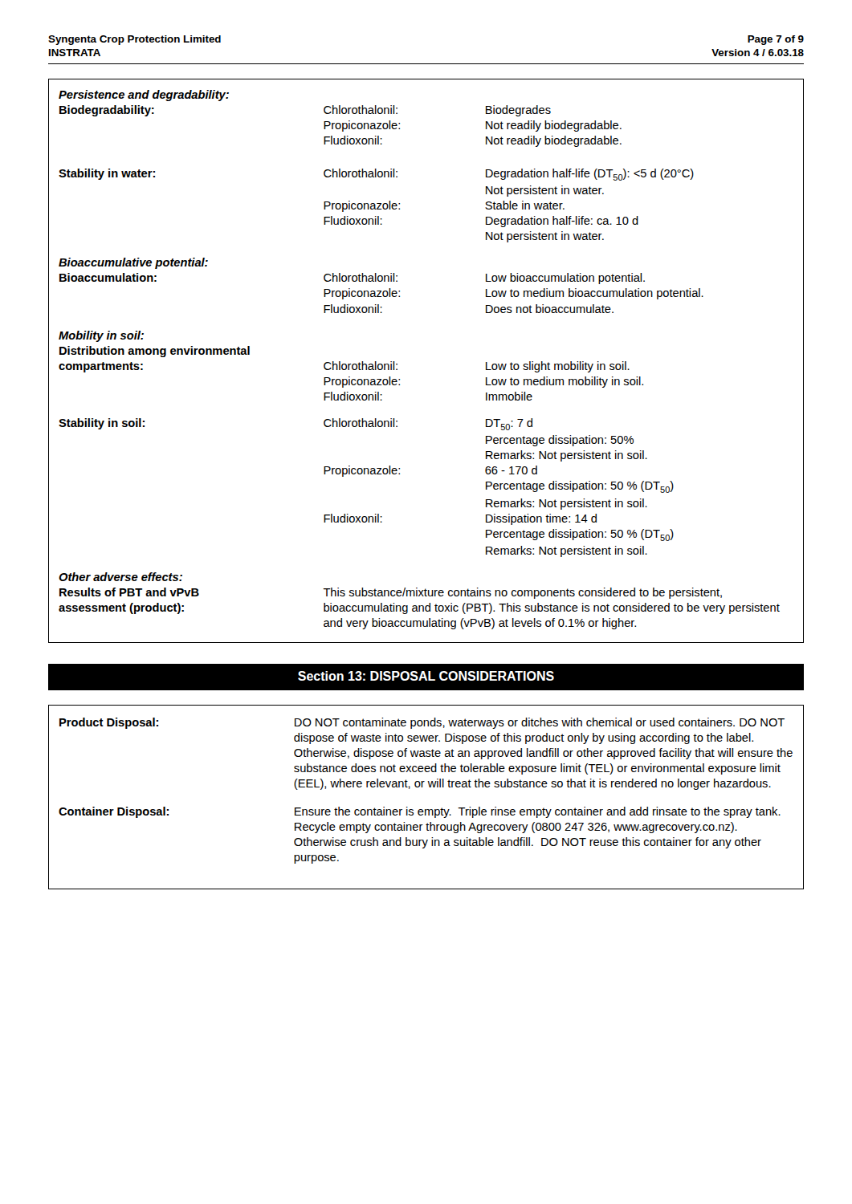Syngenta Crop Protection Limited
INSTRATA
Page 7 of 9
Version 4 / 6.03.18
| Persistence and degradability: | | |
| Biodegradability: | Chlorothalonil: | Biodegrades |
| | Propiconazole: | Not readily biodegradable. |
| | Fludioxonil: | Not readily biodegradable. |
| Stability in water: | Chlorothalonil: | Degradation half-life (DT 50 ): <5 d (20°C) Not persistent in water. |
| | Propiconazole: | Stable in water. |
| | Fludioxonil: | Degradation half-life: ca. 10 d Not persistent in water. |
| Bioaccumulative potential: | | |
| Bioaccumulation: | Chlorothalonil: | Low bioaccumulation potential. |
| | Propiconazole: | Low to medium bioaccumulation potential. |
| | Fludioxonil: | Does not bioaccumulate. |
| Mobility in soil: | | |
| Distribution among environmental | | |
| compartments: | Chlorothalonil: | Low to slight mobility in soil. |
| | Propiconazole: | Low to medium mobility in soil. |
| | Fludioxonil: | Immobile |
| Stability in soil: | Chlorothalonil: | DT 50 : 7 d Percentage dissipation: 50% Remarks: Not persistent in soil. |
| | Propiconazole: | 66 - 170 d Percentage dissipation: 50 % (DT 50 ) Remarks: Not persistent in soil. |
| | Fludioxonil: | Dissipation time: 14 d Percentage dissipation: 50 % (DT 50 ) Remarks: Not persistent in soil. |
| Other adverse effects: | | |
| Results of PBT and vPvB assessment (product): | This substance/mixture contains no components considered to be persistent, bioaccumulating and toxic (PBT). This substance is not considered to be very persistent and very bioaccumulating (vPvB) at levels of 0.1% or higher. |
Section 13: DISPOSAL CONSIDERATIONS
| Product Disposal: | DO NOT contaminate ponds, waterways or ditches with chemical or used containers. DO NOT dispose of waste into sewer. Dispose of this product only by using according to the label. Otherwise, dispose of waste at an approved landfill or other approved facility that will ensure the substance does not exceed the tolerable exposure limit (TEL) or environmental exposure limit (EEL), where relevant, or will treat the substance so that it is rendered no longer hazardous. |
| Container Disposal: | Ensure the container is empty. Triple rinse empty container and add rinsate to the spray tank. Recycle empty container through Agrecovery (0800 247 326, www.agrecovery.co.nz). Otherwise crush and bury in a suitable landfill. DO NOT reuse this container for any other purpose. |